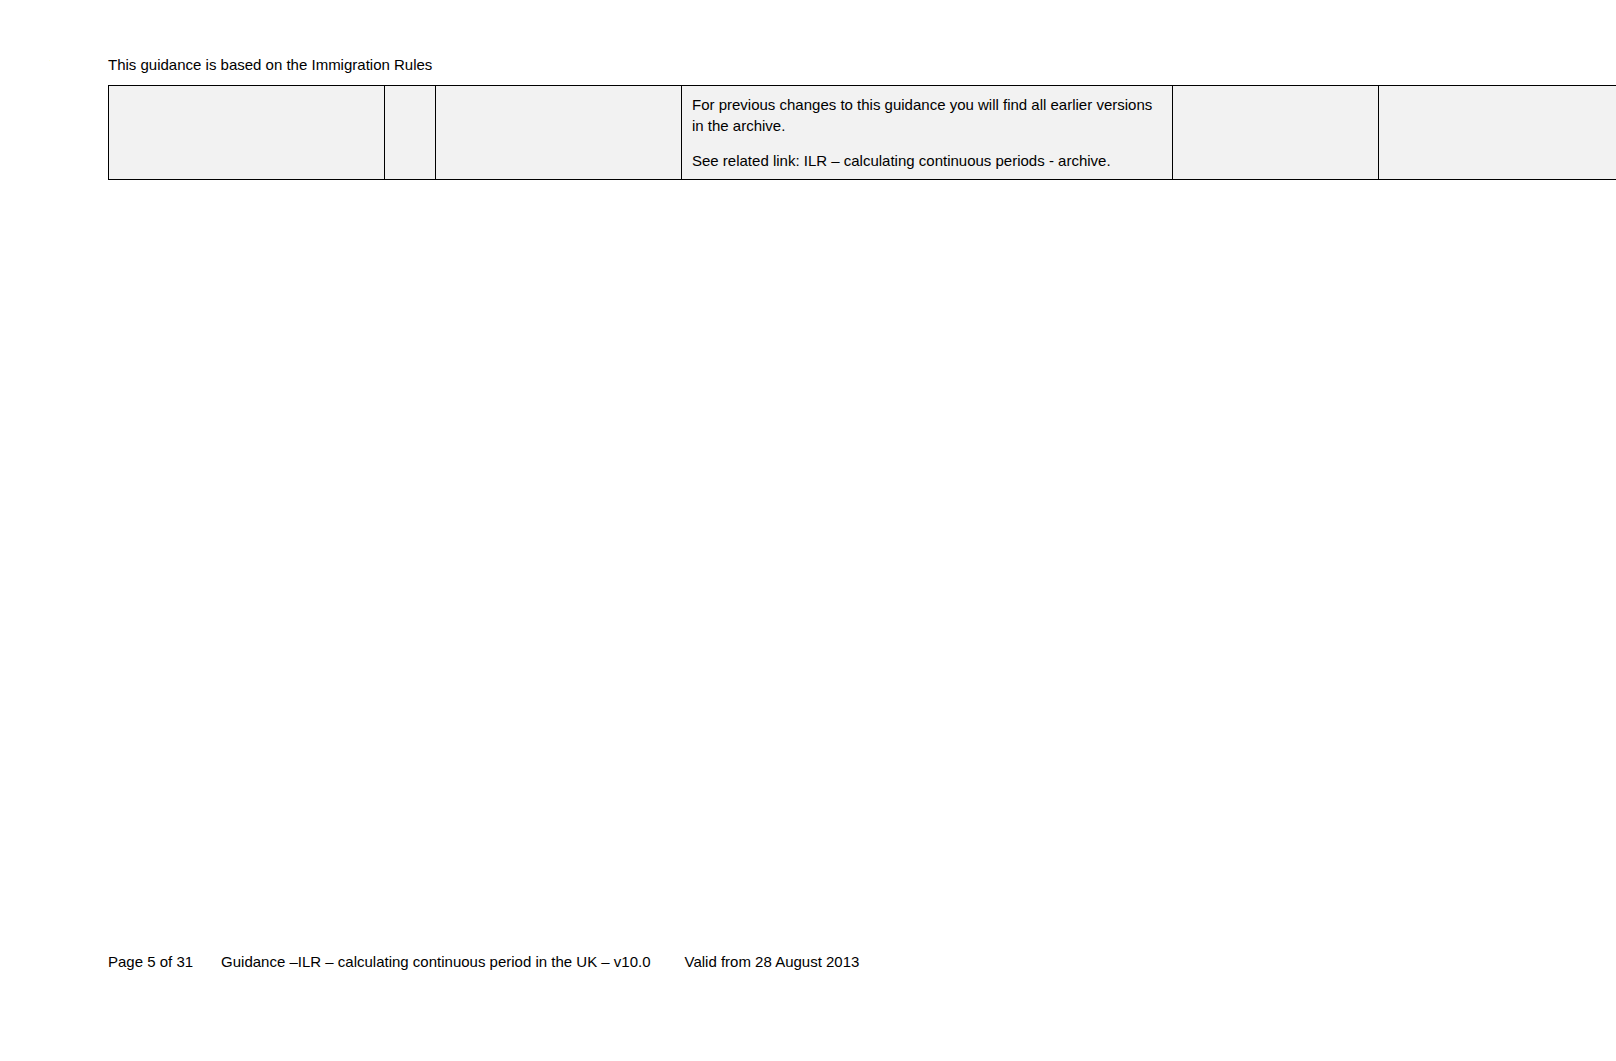This guidance is based on the Immigration Rules
| | | | For previous changes to this guidance you will find all earlier versions in the archive. See related link: ILR – calculating continuous periods - archive. | | |
Page 5 of 31 Guidance –ILR – calculating continuous period in the UK – v10.0 Valid from 28 August 2013